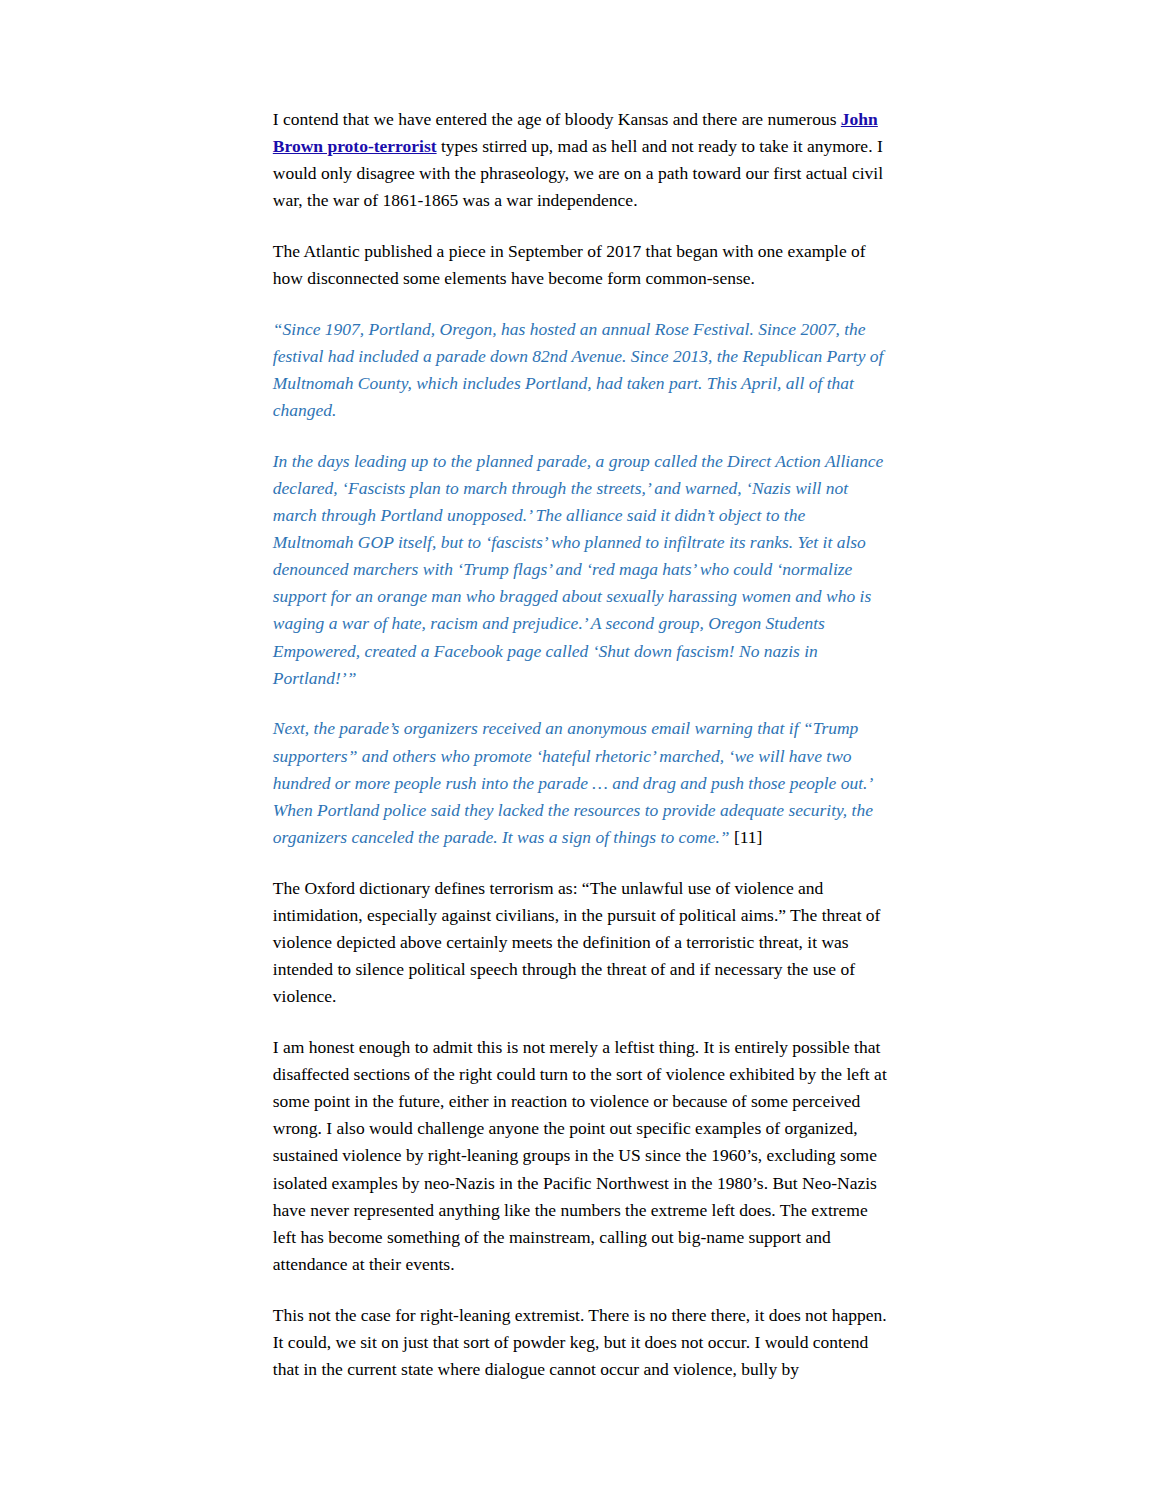I contend that we have entered the age of bloody Kansas and there are numerous John Brown proto-terrorist types stirred up, mad as hell and not ready to take it anymore. I would only disagree with the phraseology, we are on a path toward our first actual civil war, the war of 1861-1865 was a war independence.
The Atlantic published a piece in September of 2017 that began with one example of how disconnected some elements have become form common-sense.
“Since 1907, Portland, Oregon, has hosted an annual Rose Festival. Since 2007, the festival had included a parade down 82nd Avenue. Since 2013, the Republican Party of Multnomah County, which includes Portland, had taken part. This April, all of that changed.
In the days leading up to the planned parade, a group called the Direct Action Alliance declared, ‘Fascists plan to march through the streets,’ and warned, ‘Nazis will not march through Portland unopposed.’ The alliance said it didn’t object to the Multnomah GOP itself, but to ‘fascists’ who planned to infiltrate its ranks. Yet it also denounced marchers with ‘Trump flags’ and ‘red maga hats’ who could ‘normalize support for an orange man who bragged about sexually harassing women and who is waging a war of hate, racism and prejudice.’ A second group, Oregon Students Empowered, created a Facebook page called ‘Shut down fascism! No nazis in Portland!’”
Next, the parade’s organizers received an anonymous email warning that if “Trump supporters” and others who promote ‘hateful rhetoric’ marched, ‘we will have two hundred or more people rush into the parade … and drag and push those people out.’ When Portland police said they lacked the resources to provide adequate security, the organizers canceled the parade. It was a sign of things to come.” [11]
The Oxford dictionary defines terrorism as: “The unlawful use of violence and intimidation, especially against civilians, in the pursuit of political aims.” The threat of violence depicted above certainly meets the definition of a terroristic threat, it was intended to silence political speech through the threat of and if necessary the use of violence.
I am honest enough to admit this is not merely a leftist thing. It is entirely possible that disaffected sections of the right could turn to the sort of violence exhibited by the left at some point in the future, either in reaction to violence or because of some perceived wrong. I also would challenge anyone the point out specific examples of organized, sustained violence by right-leaning groups in the US since the 1960’s, excluding some isolated examples by neo-Nazis in the Pacific Northwest in the 1980’s. But Neo-Nazis have never represented anything like the numbers the extreme left does. The extreme left has become something of the mainstream, calling out big-name support and attendance at their events.
This not the case for right-leaning extremist. There is no there there, it does not happen. It could, we sit on just that sort of powder keg, but it does not occur. I would contend that in the current state where dialogue cannot occur and violence, bully by